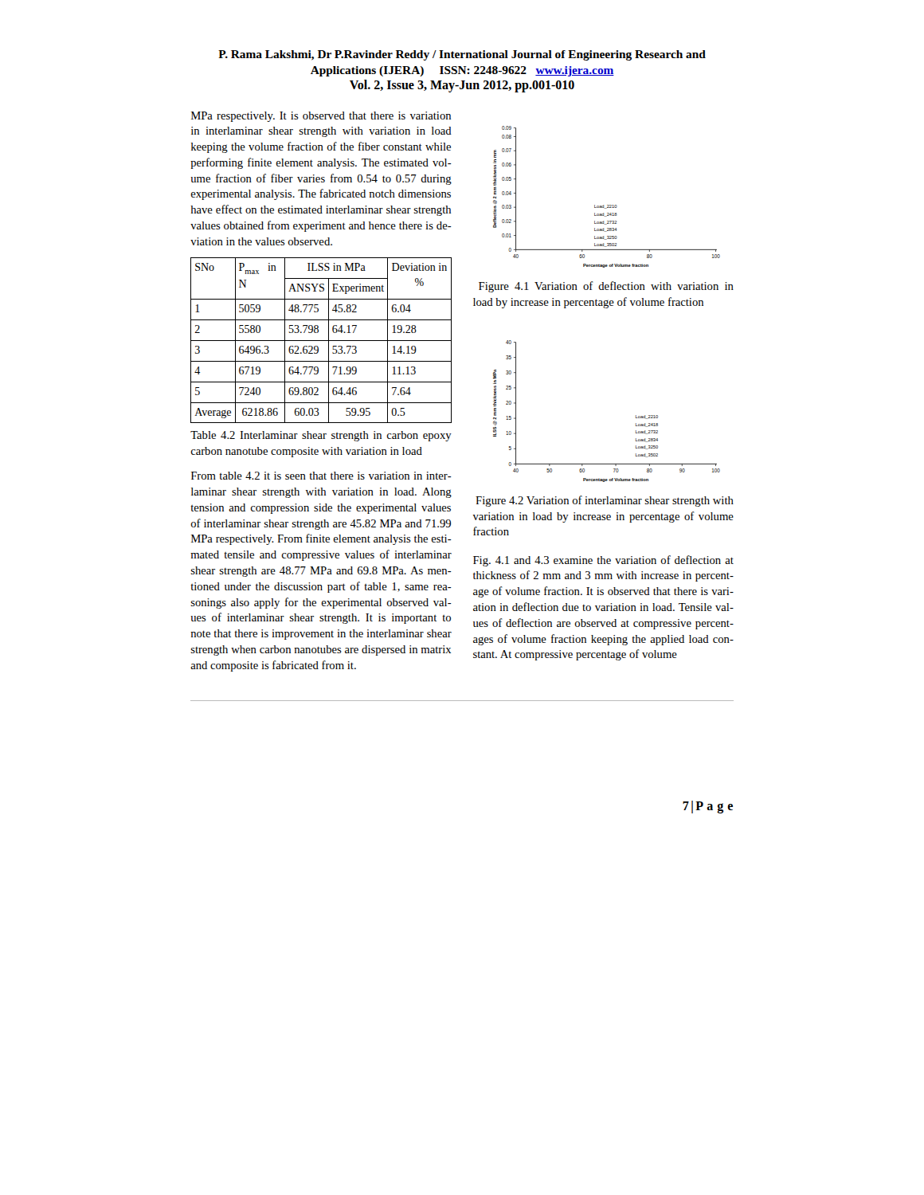P. Rama Lakshmi, Dr P.Ravinder Reddy / International Journal of Engineering Research and
Applications (IJERA) ISSN: 2248-9622 www.ijera.com
Vol. 2, Issue 3, May-Jun 2012, pp.001-010
MPa respectively. It is observed that there is variation in interlaminar shear strength with variation in load keeping the volume fraction of the fiber constant while performing finite element analysis. The estimated volume fraction of fiber varies from 0.54 to 0.57 during experimental analysis. The fabricated notch dimensions have effect on the estimated interlaminar shear strength values obtained from experiment and hence there is deviation in the values observed.
| SNo | P max in N | ILSS in MPa | Deviation in % |
| --- | --- | --- | --- |
| ANSYS | Experiment |
| 1 | 5059 | 48.775 | 45.82 | 6.04 |
| 2 | 5580 | 53.798 | 64.17 | 19.28 |
| 3 | 6496.3 | 62.629 | 53.73 | 14.19 |
| 4 | 6719 | 64.779 | 71.99 | 11.13 |
| 5 | 7240 | 69.802 | 64.46 | 7.64 |
| Average | 6218.86 | 60.03 | 59.95 | 0.5 |
Table 4.2 Interlaminar shear strength in carbon epoxy carbon nanotube composite with variation in load
From table 4.2 it is seen that there is variation in interlaminar shear strength with variation in load. Along tension and compression side the experimental values of interlaminar shear strength are 45.82 MPa and 71.99 MPa respectively. From finite element analysis the estimated tensile and compressive values of interlaminar shear strength are 48.77 MPa and 69.8 MPa. As mentioned under the discussion part of table 1, same reasonings also apply for the experimental observed values of interlaminar shear strength. It is important to note that there is improvement in the interlaminar shear strength when carbon nanotubes are dispersed in matrix and composite is fabricated from it.
0 0.01 0.02 0.03 0.04 0.05 0.06 0.07 0.08 0.09 40 60 80 100 Percentage of Volume fraction Deflection @ 2 mm thickness in mm Load_2210 Load_2418 Load_2732 Load_2834 Load_3250 Load_3502
Figure 4.1 Variation of deflection with variation in load by increase in percentage of volume fraction
0 5 10 15 20 25 30 35 40 40 50 60 70 80 90 100 Percentage of Volume fraction ILSS @ 2 mm thickness in MPa Load_2210 Load_2418 Load_2732 Load_2834 Load_3250 Load_3502
Figure 4.2 Variation of interlaminar shear strength with variation in load by increase in percentage of volume fraction
Fig. 4.1 and 4.3 examine the variation of deflection at thickness of 2 mm and 3 mm with increase in percentage of volume fraction. It is observed that there is variation in deflection due to variation in load. Tensile values of deflection are observed at compressive percentages of volume fraction keeping the applied load constant. At compressive percentage of volume
7|P a g e